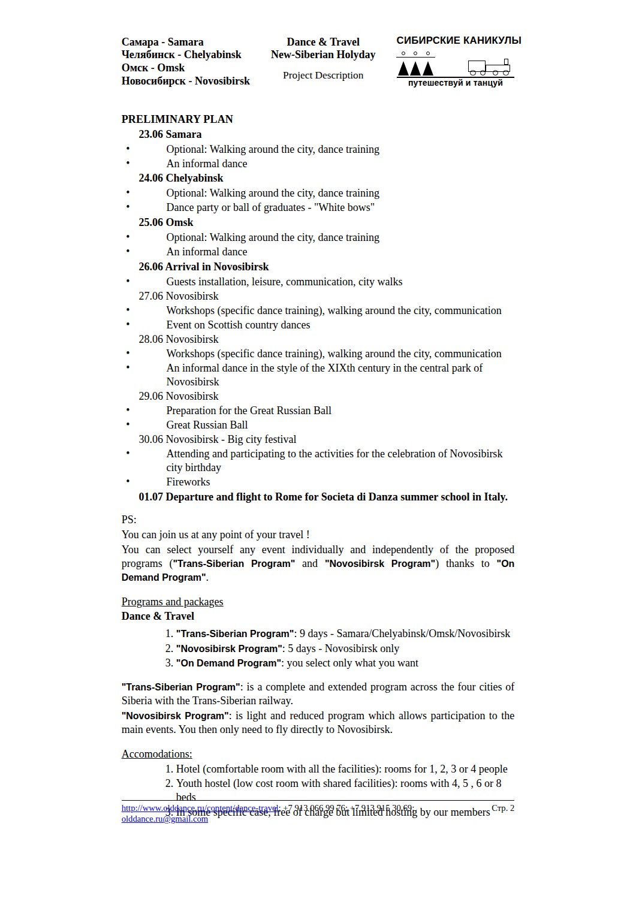Самара - Samara
Челябинск - Chelyabinsk
Омск - Omsk
Новосибирск - Novosibirsk
Dance & Travel
New-Siberian Holyday Project Description
СИБИРСКИЕ КАНИКУЛЫ
путешествуй и танцуй
PRELIMINARY PLAN
23.06 Samara
Optional: Walking around the city, dance training
An informal dance
24.06 Chelyabinsk
Optional: Walking around the city, dance training
Dance party or ball of graduates - "White bows"
25.06 Omsk
Optional: Walking around the city, dance training
An informal dance
26.06 Arrival in Novosibirsk
Guests installation, leisure, communication, city walks
27.06 Novosibirsk
Workshops (specific dance training), walking around the city, communication
Event on Scottish country dances
28.06 Novosibirsk
Workshops (specific dance training), walking around the city, communication
An informal dance in the style of the XIXth century in the central park of Novosibirsk
29.06 Novosibirsk
Preparation for the Great Russian Ball
Great Russian Ball
30.06 Novosibirsk - Big city festival
Attending and participating to the activities for the celebration of Novosibirsk city birthday
Fireworks
01.07 Departure and flight to Rome for Societa di Danza summer school in Italy.
PS:
You can join us at any point of your travel !
You can select yourself any event individually and independently of the proposed programs ("Trans-Siberian Program" and "Novosibirsk Program") thanks to "On Demand Program".
Programs and packages
Dance & Travel
"Trans-Siberian Program": 9 days - Samara/Chelyabinsk/Omsk/Novosibirsk
"Novosibirsk Program": 5 days - Novosibirsk only
"On Demand Program": you select only what you want
"Trans-Siberian Program": is a complete and extended program across the four cities of Siberia with the Trans-Siberian railway.
"Novosibirsk Program": is light and reduced program which allows participation to the main events. You then only need to fly directly to Novosibirsk.
Accomodations:
Hotel (comfortable room with all the facilities): rooms for 1, 2, 3 or 4 people
Youth hostel (low cost room with shared facilities): rooms with 4, 5 , 6 or 8 beds
In some specific case, free of charge but limited hosting by our members
http://www.olddance.ru/content/dance-travel; +7 913 066 99 76; +7 913 915 30 69; olddance.ru@gmail.com
Стр. 2